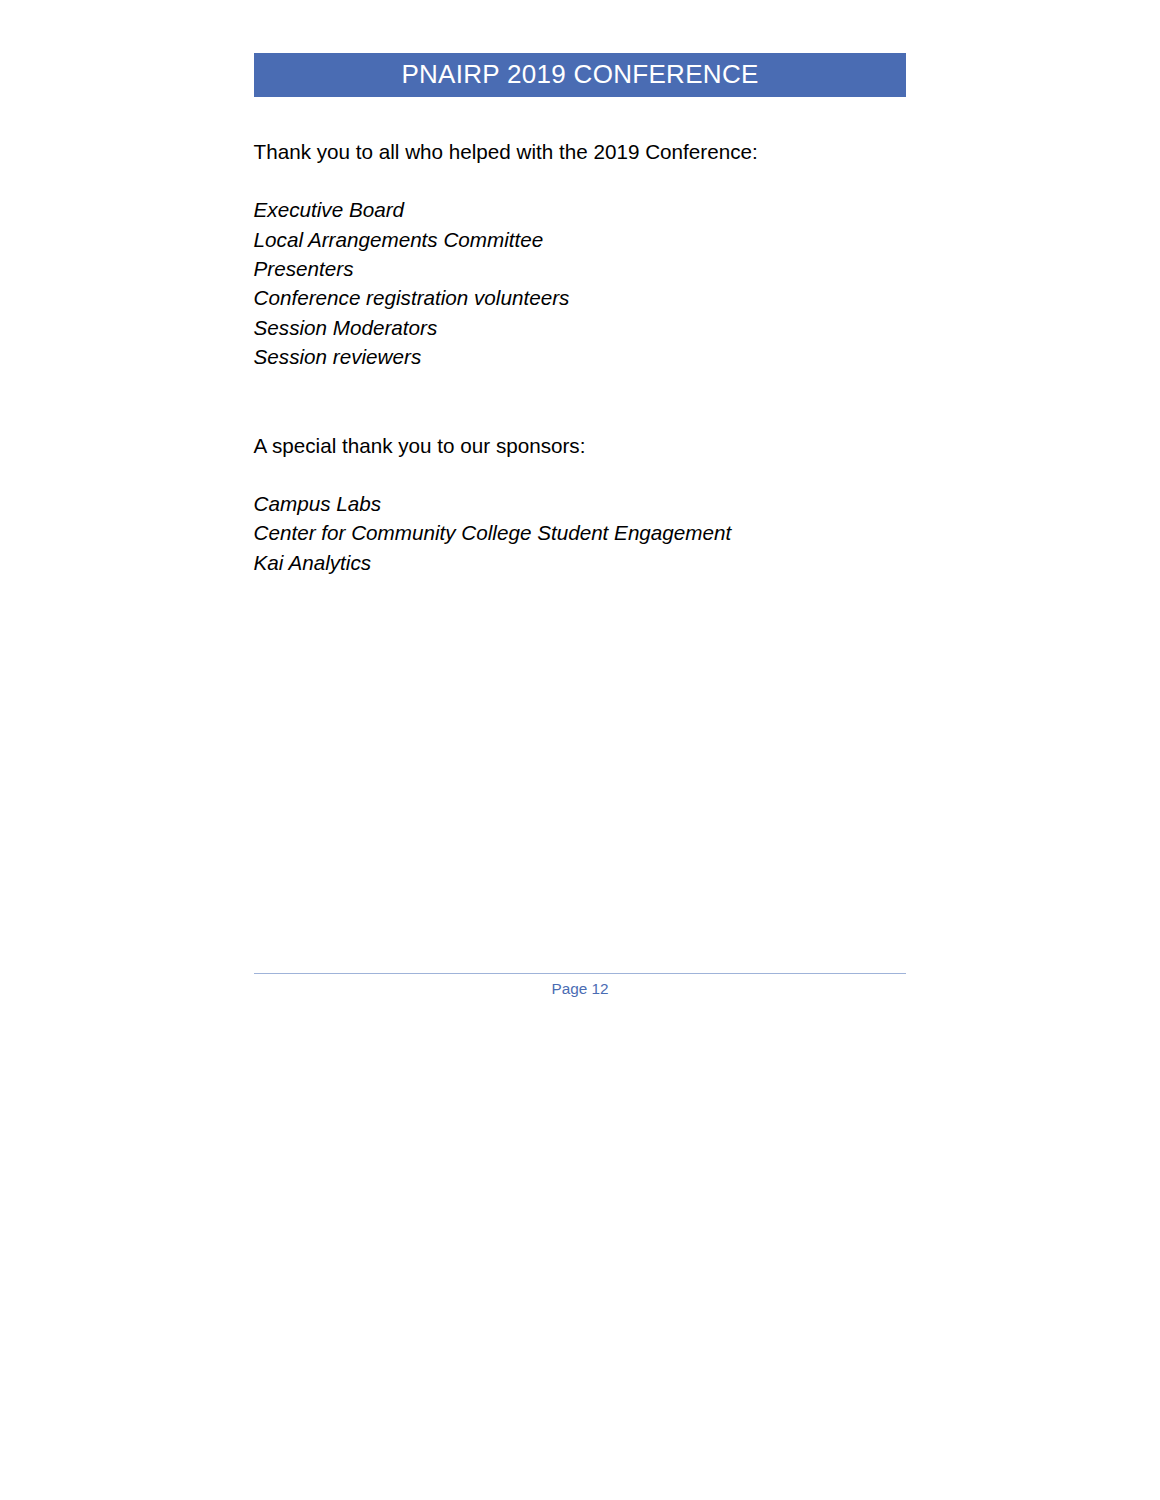PNAIRP 2019 CONFERENCE
Thank you to all who helped with the 2019 Conference:
Executive Board
Local Arrangements Committee
Presenters
Conference registration volunteers
Session Moderators
Session reviewers
A special thank you to our sponsors:
Campus Labs
Center for Community College Student Engagement
Kai Analytics
Page 12